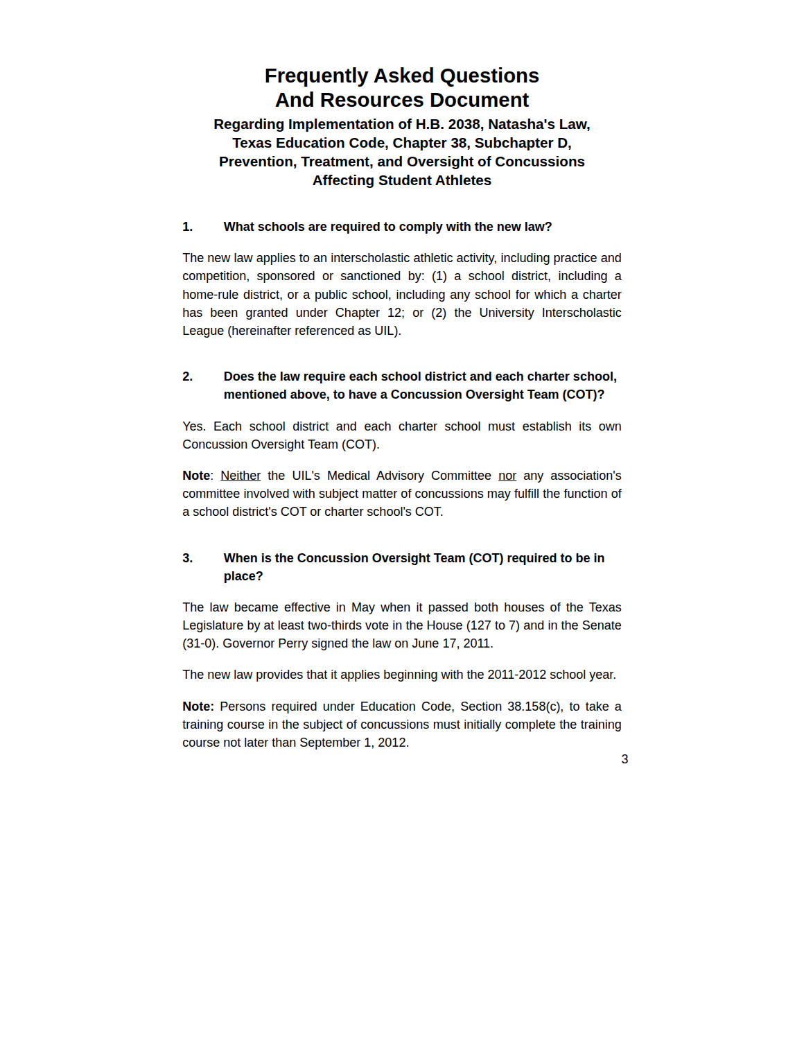Frequently Asked Questions
And Resources Document
Regarding Implementation of H.B. 2038, Natasha's Law,
Texas Education Code, Chapter 38, Subchapter D,
Prevention, Treatment, and Oversight of Concussions
Affecting Student Athletes
1. What schools are required to comply with the new law?
The new law applies to an interscholastic athletic activity, including practice and competition, sponsored or sanctioned by: (1) a school district, including a home-rule district, or a public school, including any school for which a charter has been granted under Chapter 12; or (2) the University Interscholastic League (hereinafter referenced as UIL).
2. Does the law require each school district and each charter school,
mentioned above, to have a Concussion Oversight Team (COT)?
Yes. Each school district and each charter school must establish its own Concussion Oversight Team (COT).
Note: Neither the UIL's Medical Advisory Committee nor any association's committee involved with subject matter of concussions may fulfill the function of a school district's COT or charter school's COT.
3. When is the Concussion Oversight Team (COT) required to be in place?
The law became effective in May when it passed both houses of the Texas Legislature by at least two-thirds vote in the House (127 to 7) and in the Senate (31-0). Governor Perry signed the law on June 17, 2011.
The new law provides that it applies beginning with the 2011-2012 school year.
Note: Persons required under Education Code, Section 38.158(c), to take a training course in the subject of concussions must initially complete the training course not later than September 1, 2012.
3